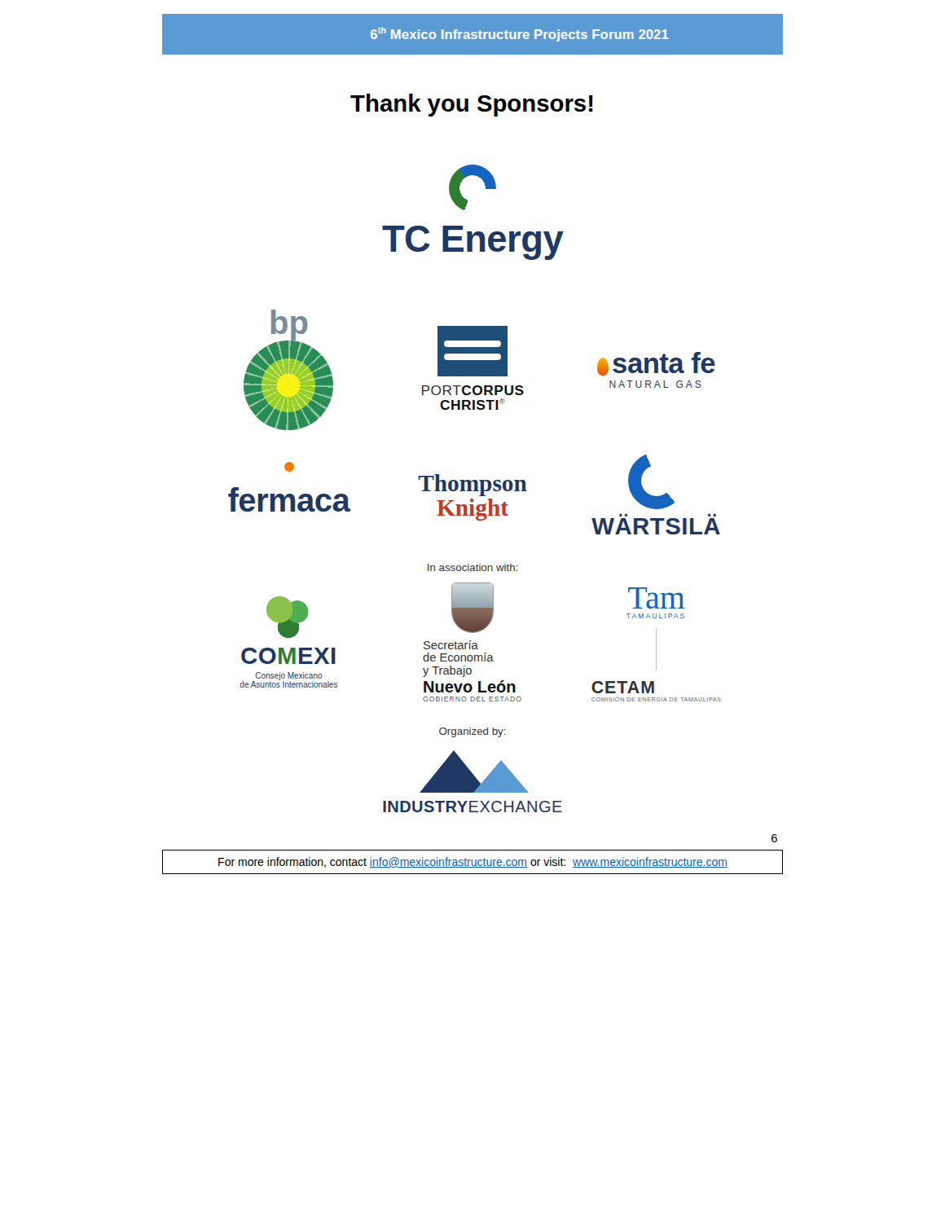6th Mexico Infrastructure Projects Forum 2021
Thank you Sponsors!
TC Energy
bp
PORTCORPUS CHRISTI®
santa fe
NATURAL GAS
fermaca
Thompson Knight
WÄRTSILÄ
In association with:
COMEXI
Consejo Mexicano
de Asuntos Internacionales
Secretaría
de Economía
y Trabajo
Nuevo León GOBIERNO DEL ESTADO
Tam
TAMAULIPAS
CETAM
COMISIÓN DE ENERGÍA DE TAMAULIPAS
Organized by:
INDUSTRY EXCHANGE
6
For more information, contact info@mexicoinfrastructure.com or visit: www.mexicoinfrastructure.com